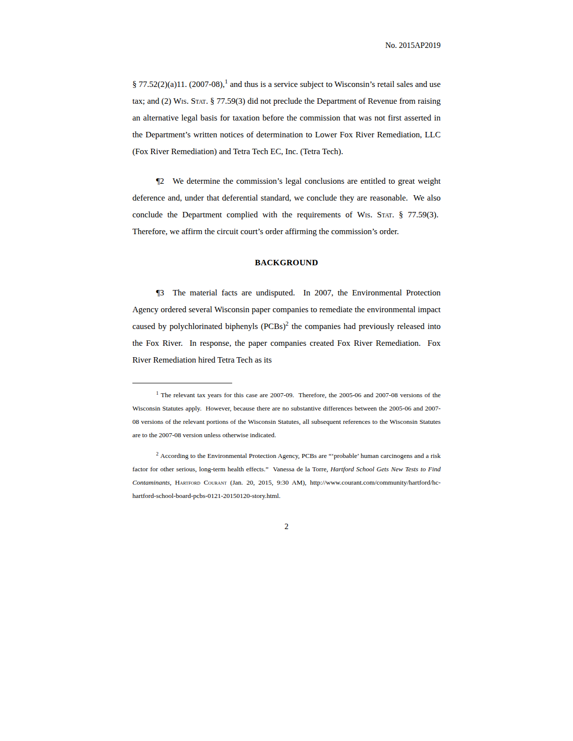No. 2015AP2019
§ 77.52(2)(a)11. (2007-08),1 and thus is a service subject to Wisconsin’s retail sales and use tax; and (2) Wis. Stat. § 77.59(3) did not preclude the Department of Revenue from raising an alternative legal basis for taxation before the commission that was not first asserted in the Department’s written notices of determination to Lower Fox River Remediation, LLC (Fox River Remediation) and Tetra Tech EC, Inc. (Tetra Tech).
¶2 We determine the commission’s legal conclusions are entitled to great weight deference and, under that deferential standard, we conclude they are reasonable. We also conclude the Department complied with the requirements of Wis. Stat. § 77.59(3). Therefore, we affirm the circuit court’s order affirming the commission’s order.
BACKGROUND
¶3 The material facts are undisputed. In 2007, the Environmental Protection Agency ordered several Wisconsin paper companies to remediate the environmental impact caused by polychlorinated biphenyls (PCBs)2 the companies had previously released into the Fox River. In response, the paper companies created Fox River Remediation. Fox River Remediation hired Tetra Tech as its
1 The relevant tax years for this case are 2007-09. Therefore, the 2005-06 and 2007-08 versions of the Wisconsin Statutes apply. However, because there are no substantive differences between the 2005-06 and 2007-08 versions of the relevant portions of the Wisconsin Statutes, all subsequent references to the Wisconsin Statutes are to the 2007-08 version unless otherwise indicated.
2 According to the Environmental Protection Agency, PCBs are “‘probable’ human carcinogens and a risk factor for other serious, long-term health effects.” Vanessa de la Torre, Hartford School Gets New Tests to Find Contaminants, Hartford Courant (Jan. 20, 2015, 9:30 AM), http://www.courant.com/community/hartford/hc-hartford-school-board-pcbs-0121-20150120-story.html.
2